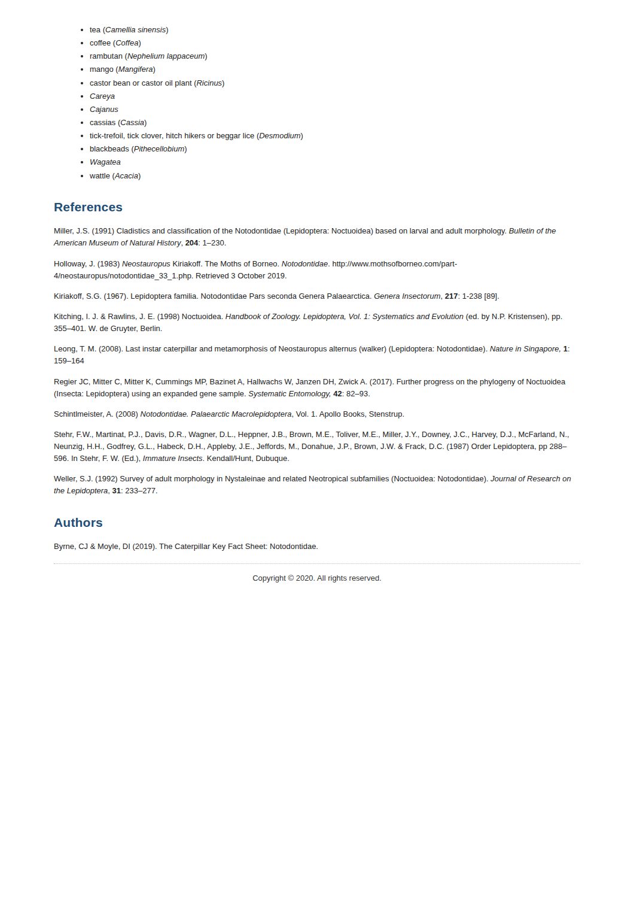tea (Camellia sinensis)
coffee (Coffea)
rambutan (Nephelium lappaceum)
mango (Mangifera)
castor bean or castor oil plant (Ricinus)
Careya
Cajanus
cassias (Cassia)
tick-trefoil, tick clover, hitch hikers or beggar lice (Desmodium)
blackbeads (Pithecellobium)
Wagatea
wattle (Acacia)
References
Miller, J.S. (1991) Cladistics and classification of the Notodontidae (Lepidoptera: Noctuoidea) based on larval and adult morphology. Bulletin of the American Museum of Natural History, 204: 1–230.
Holloway, J. (1983) Neostauropus Kiriakoff. The Moths of Borneo. Notodontidae. http://www.mothsofborneo.com/part-4/neostauropus/notodontidae_33_1.php. Retrieved 3 October 2019.
Kiriakoff, S.G. (1967). Lepidoptera familia. Notodontidae Pars seconda Genera Palaearctica. Genera Insectorum, 217: 1-238 [89].
Kitching, I. J. & Rawlins, J. E. (1998) Noctuoidea. Handbook of Zoology. Lepidoptera, Vol. 1: Systematics and Evolution (ed. by N.P. Kristensen), pp. 355–401. W. de Gruyter, Berlin.
Leong, T. M. (2008). Last instar caterpillar and metamorphosis of Neostauropus alternus (walker) (Lepidoptera: Notodontidae). Nature in Singapore, 1: 159–164
Regier JC, Mitter C, Mitter K, Cummings MP, Bazinet A, Hallwachs W, Janzen DH, Zwick A. (2017). Further progress on the phylogeny of Noctuoidea (Insecta: Lepidoptera) using an expanded gene sample. Systematic Entomology, 42: 82–93.
Schintlmeister, A. (2008) Notodontidae. Palaearctic Macrolepidoptera, Vol. 1. Apollo Books, Stenstrup.
Stehr, F.W., Martinat, P.J., Davis, D.R., Wagner, D.L., Heppner, J.B., Brown, M.E., Toliver, M.E., Miller, J.Y., Downey, J.C., Harvey, D.J., McFarland, N., Neunzig, H.H., Godfrey, G.L., Habeck, D.H., Appleby, J.E., Jeffords, M., Donahue, J.P., Brown, J.W. & Frack, D.C. (1987) Order Lepidoptera, pp 288–596. In Stehr, F. W. (Ed.), Immature Insects. Kendall/Hunt, Dubuque.
Weller, S.J. (1992) Survey of adult morphology in Nystaleinae and related Neotropical subfamilies (Noctuoidea: Notodontidae). Journal of Research on the Lepidoptera, 31: 233–277.
Authors
Byrne, CJ & Moyle, DI (2019). The Caterpillar Key Fact Sheet: Notodontidae.
Copyright © 2020. All rights reserved.